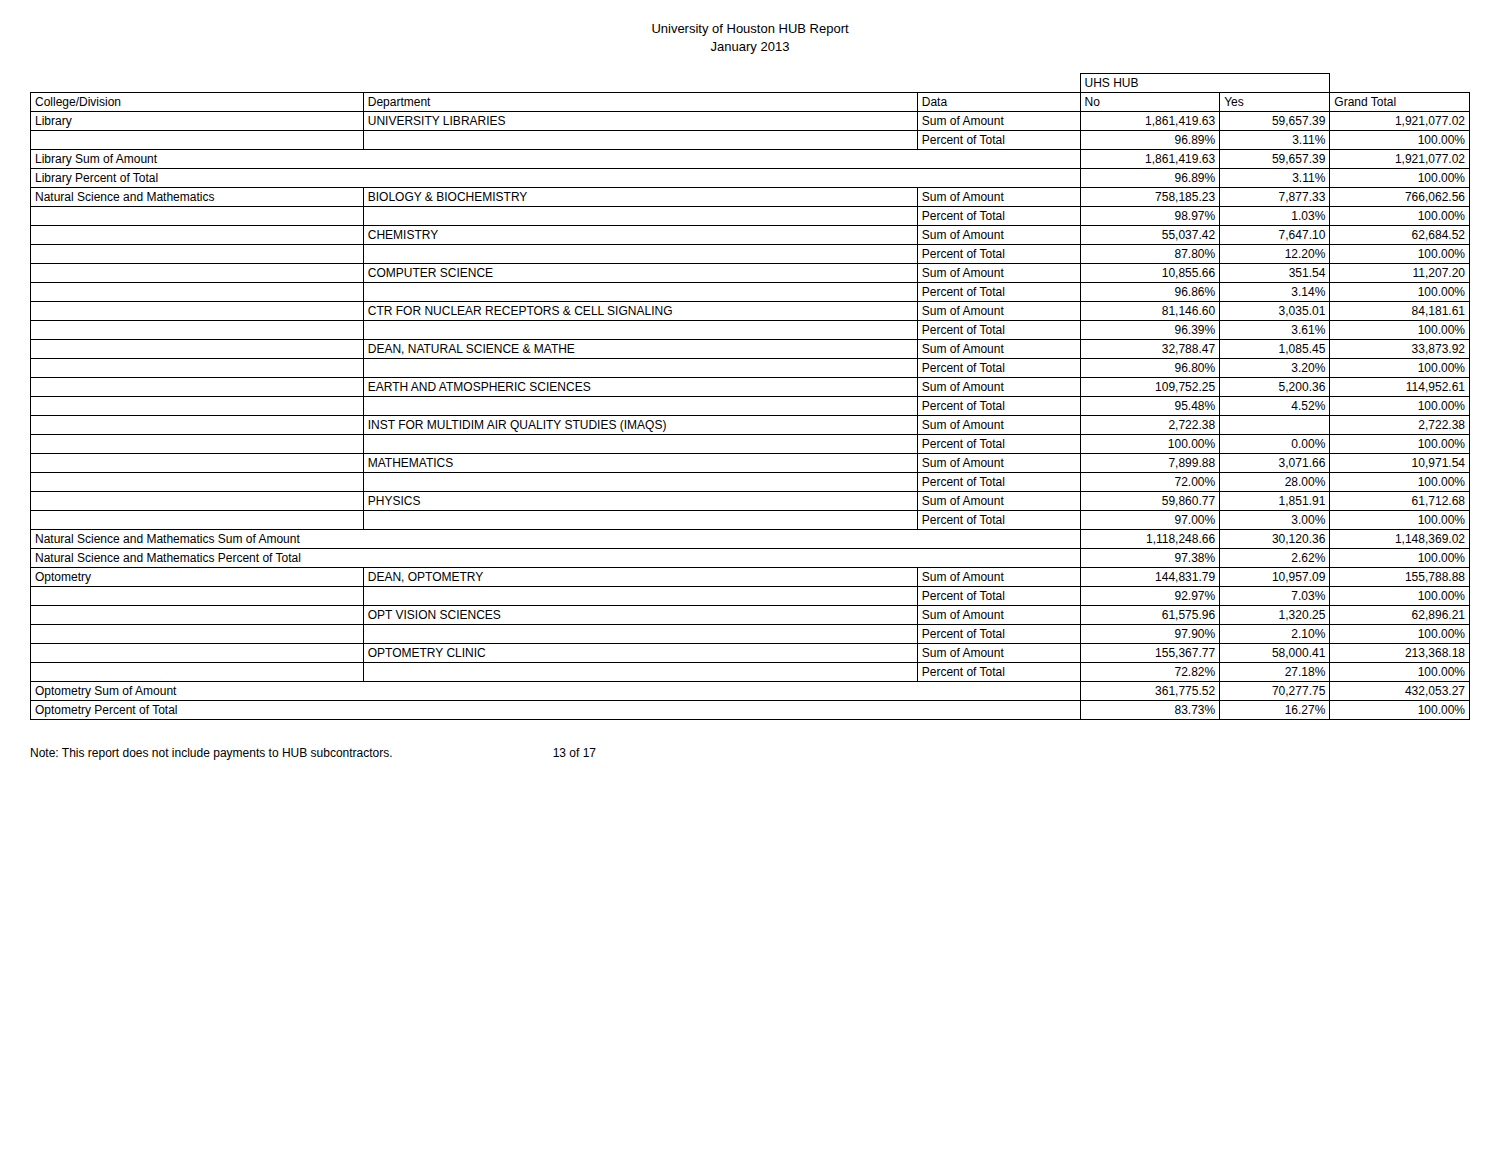University of Houston HUB Report
January 2013
| | | | UHS HUB | |
| --- | --- | --- | --- | --- |
| College/Division | Department | Data | No | Yes | Grand Total |
| Library | UNIVERSITY LIBRARIES | Sum of Amount | 1,861,419.63 | 59,657.39 | 1,921,077.02 |
| | | Percent of Total | 96.89% | 3.11% | 100.00% |
| Library Sum of Amount | 1,861,419.63 | 59,657.39 | 1,921,077.02 |
| Library Percent of Total | 96.89% | 3.11% | 100.00% |
| Natural Science and Mathematics | BIOLOGY & BIOCHEMISTRY | Sum of Amount | 758,185.23 | 7,877.33 | 766,062.56 |
| | | Percent of Total | 98.97% | 1.03% | 100.00% |
| | CHEMISTRY | Sum of Amount | 55,037.42 | 7,647.10 | 62,684.52 |
| | | Percent of Total | 87.80% | 12.20% | 100.00% |
| | COMPUTER SCIENCE | Sum of Amount | 10,855.66 | 351.54 | 11,207.20 |
| | | Percent of Total | 96.86% | 3.14% | 100.00% |
| | CTR FOR NUCLEAR RECEPTORS & CELL SIGNALING | Sum of Amount | 81,146.60 | 3,035.01 | 84,181.61 |
| | | Percent of Total | 96.39% | 3.61% | 100.00% |
| | DEAN, NATURAL SCIENCE & MATHE | Sum of Amount | 32,788.47 | 1,085.45 | 33,873.92 |
| | | Percent of Total | 96.80% | 3.20% | 100.00% |
| | EARTH AND ATMOSPHERIC SCIENCES | Sum of Amount | 109,752.25 | 5,200.36 | 114,952.61 |
| | | Percent of Total | 95.48% | 4.52% | 100.00% |
| | INST FOR MULTIDIM AIR QUALITY STUDIES (IMAQS) | Sum of Amount | 2,722.38 | | 2,722.38 |
| | | Percent of Total | 100.00% | 0.00% | 100.00% |
| | MATHEMATICS | Sum of Amount | 7,899.88 | 3,071.66 | 10,971.54 |
| | | Percent of Total | 72.00% | 28.00% | 100.00% |
| | PHYSICS | Sum of Amount | 59,860.77 | 1,851.91 | 61,712.68 |
| | | Percent of Total | 97.00% | 3.00% | 100.00% |
| Natural Science and Mathematics Sum of Amount | 1,118,248.66 | 30,120.36 | 1,148,369.02 |
| Natural Science and Mathematics Percent of Total | 97.38% | 2.62% | 100.00% |
| Optometry | DEAN, OPTOMETRY | Sum of Amount | 144,831.79 | 10,957.09 | 155,788.88 |
| | | Percent of Total | 92.97% | 7.03% | 100.00% |
| | OPT VISION SCIENCES | Sum of Amount | 61,575.96 | 1,320.25 | 62,896.21 |
| | | Percent of Total | 97.90% | 2.10% | 100.00% |
| | OPTOMETRY CLINIC | Sum of Amount | 155,367.77 | 58,000.41 | 213,368.18 |
| | | Percent of Total | 72.82% | 27.18% | 100.00% |
| Optometry Sum of Amount | 361,775.52 | 70,277.75 | 432,053.27 |
| Optometry Percent of Total | 83.73% | 16.27% | 100.00% |
Note: This report does not include payments to HUB subcontractors.
13 of 17